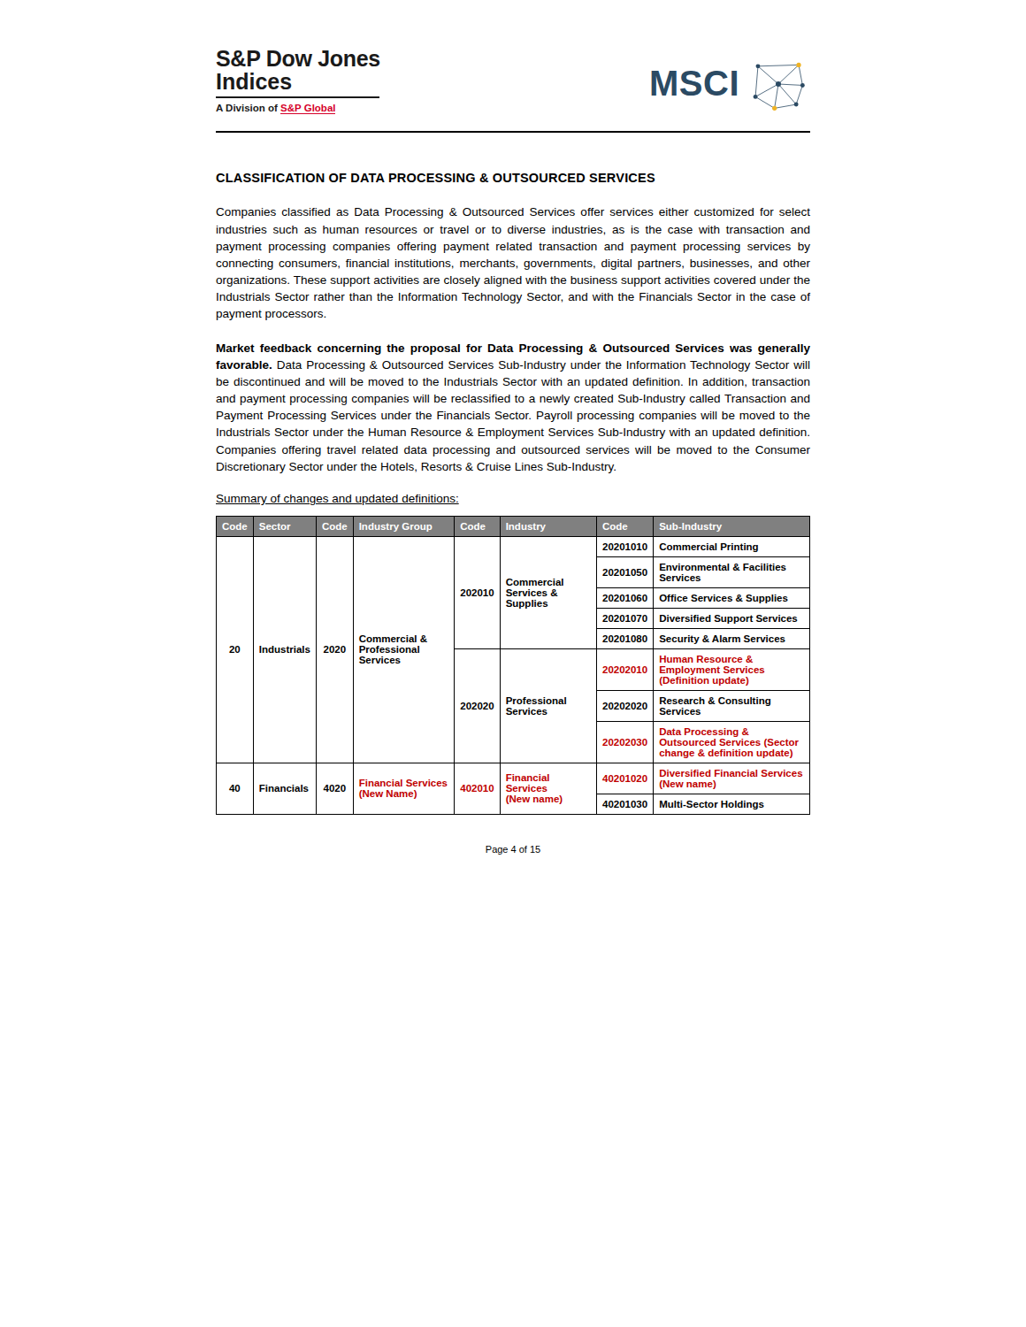S&P Dow Jones
Indices
A Division of S&P Global
MSCI
CLASSIFICATION OF DATA PROCESSING & OUTSOURCED SERVICES
Companies classified as Data Processing & Outsourced Services offer services either customized for select industries such as human resources or travel or to diverse industries, as is the case with transaction and payment processing companies offering payment related transaction and payment processing services by connecting consumers, financial institutions, merchants, governments, digital partners, businesses, and other organizations. These support activities are closely aligned with the business support activities covered under the Industrials Sector rather than the Information Technology Sector, and with the Financials Sector in the case of payment processors.
Market feedback concerning the proposal for Data Processing & Outsourced Services was generally favorable. Data Processing & Outsourced Services Sub-Industry under the Information Technology Sector will be discontinued and will be moved to the Industrials Sector with an updated definition. In addition, transaction and payment processing companies will be reclassified to a newly created Sub-Industry called Transaction and Payment Processing Services under the Financials Sector. Payroll processing companies will be moved to the Industrials Sector under the Human Resource & Employment Services Sub-Industry with an updated definition. Companies offering travel related data processing and outsourced services will be moved to the Consumer Discretionary Sector under the Hotels, Resorts & Cruise Lines Sub-Industry.
Summary of changes and updated definitions:
| Code | Sector | Code | Industry Group | Code | Industry | Code | Sub-Industry |
| --- | --- | --- | --- | --- | --- | --- | --- |
| 20 | Industrials | 2020 | Commercial & Professional Services | 202010 | Commercial Services & Supplies | 20201010 | Commercial Printing |
| 20201050 | Environmental & Facilities Services |
| 20201060 | Office Services & Supplies |
| 20201070 | Diversified Support Services |
| 20201080 | Security & Alarm Services |
| 202020 | Professional Services | 20202010 | Human Resource & Employment Services (Definition update) |
| 20202020 | Research & Consulting Services |
| 20202030 | Data Processing & Outsourced Services (Sector change & definition update) |
| 40 | Financials | 4020 | Financial Services (New Name) | 402010 | Financial Services (New name) | 40201020 | Diversified Financial Services (New name) |
| 40201030 | Multi-Sector Holdings |
Page 4 of 15